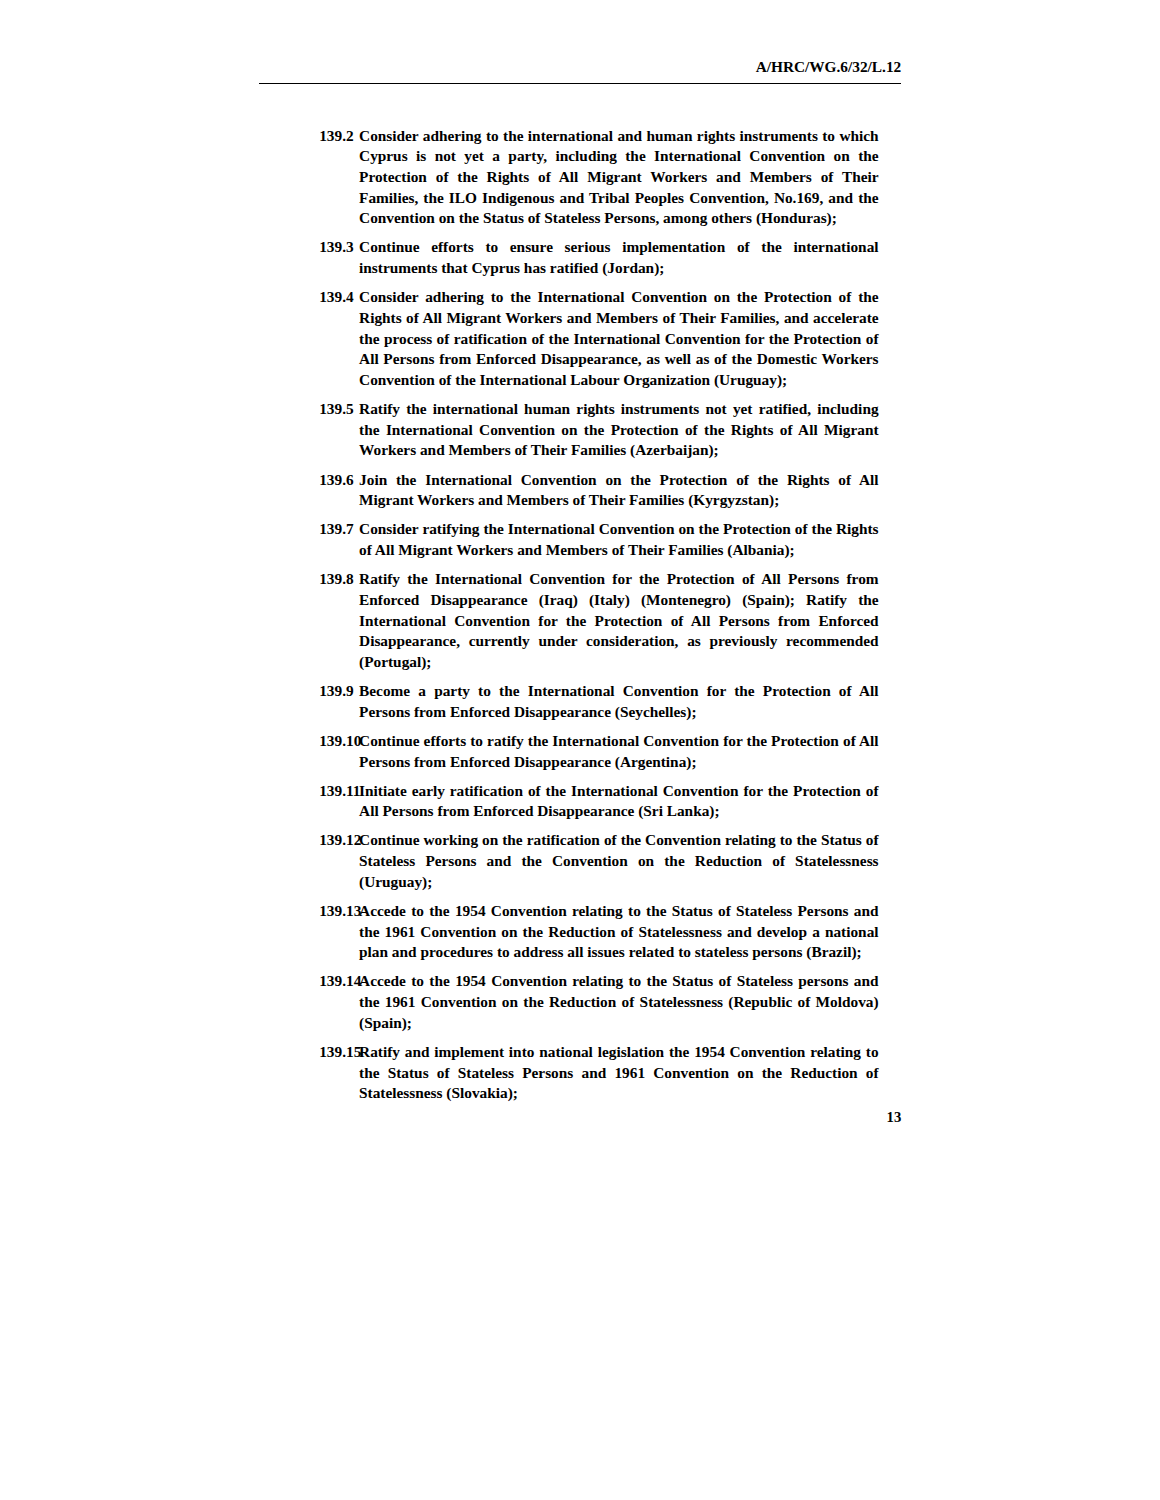A/HRC/WG.6/32/L.12
139.2 Consider adhering to the international and human rights instruments to which Cyprus is not yet a party, including the International Convention on the Protection of the Rights of All Migrant Workers and Members of Their Families, the ILO Indigenous and Tribal Peoples Convention, No.169, and the Convention on the Status of Stateless Persons, among others (Honduras);
139.3 Continue efforts to ensure serious implementation of the international instruments that Cyprus has ratified (Jordan);
139.4 Consider adhering to the International Convention on the Protection of the Rights of All Migrant Workers and Members of Their Families, and accelerate the process of ratification of the International Convention for the Protection of All Persons from Enforced Disappearance, as well as of the Domestic Workers Convention of the International Labour Organization (Uruguay);
139.5 Ratify the international human rights instruments not yet ratified, including the International Convention on the Protection of the Rights of All Migrant Workers and Members of Their Families (Azerbaijan);
139.6 Join the International Convention on the Protection of the Rights of All Migrant Workers and Members of Their Families (Kyrgyzstan);
139.7 Consider ratifying the International Convention on the Protection of the Rights of All Migrant Workers and Members of Their Families (Albania);
139.8 Ratify the International Convention for the Protection of All Persons from Enforced Disappearance (Iraq) (Italy) (Montenegro) (Spain); Ratify the International Convention for the Protection of All Persons from Enforced Disappearance, currently under consideration, as previously recommended (Portugal);
139.9 Become a party to the International Convention for the Protection of All Persons from Enforced Disappearance (Seychelles);
139.10 Continue efforts to ratify the International Convention for the Protection of All Persons from Enforced Disappearance (Argentina);
139.11 Initiate early ratification of the International Convention for the Protection of All Persons from Enforced Disappearance (Sri Lanka);
139.12 Continue working on the ratification of the Convention relating to the Status of Stateless Persons and the Convention on the Reduction of Statelessness (Uruguay);
139.13 Accede to the 1954 Convention relating to the Status of Stateless Persons and the 1961 Convention on the Reduction of Statelessness and develop a national plan and procedures to address all issues related to stateless persons (Brazil);
139.14 Accede to the 1954 Convention relating to the Status of Stateless persons and the 1961 Convention on the Reduction of Statelessness (Republic of Moldova) (Spain);
139.15 Ratify and implement into national legislation the 1954 Convention relating to the Status of Stateless Persons and 1961 Convention on the Reduction of Statelessness (Slovakia);
13